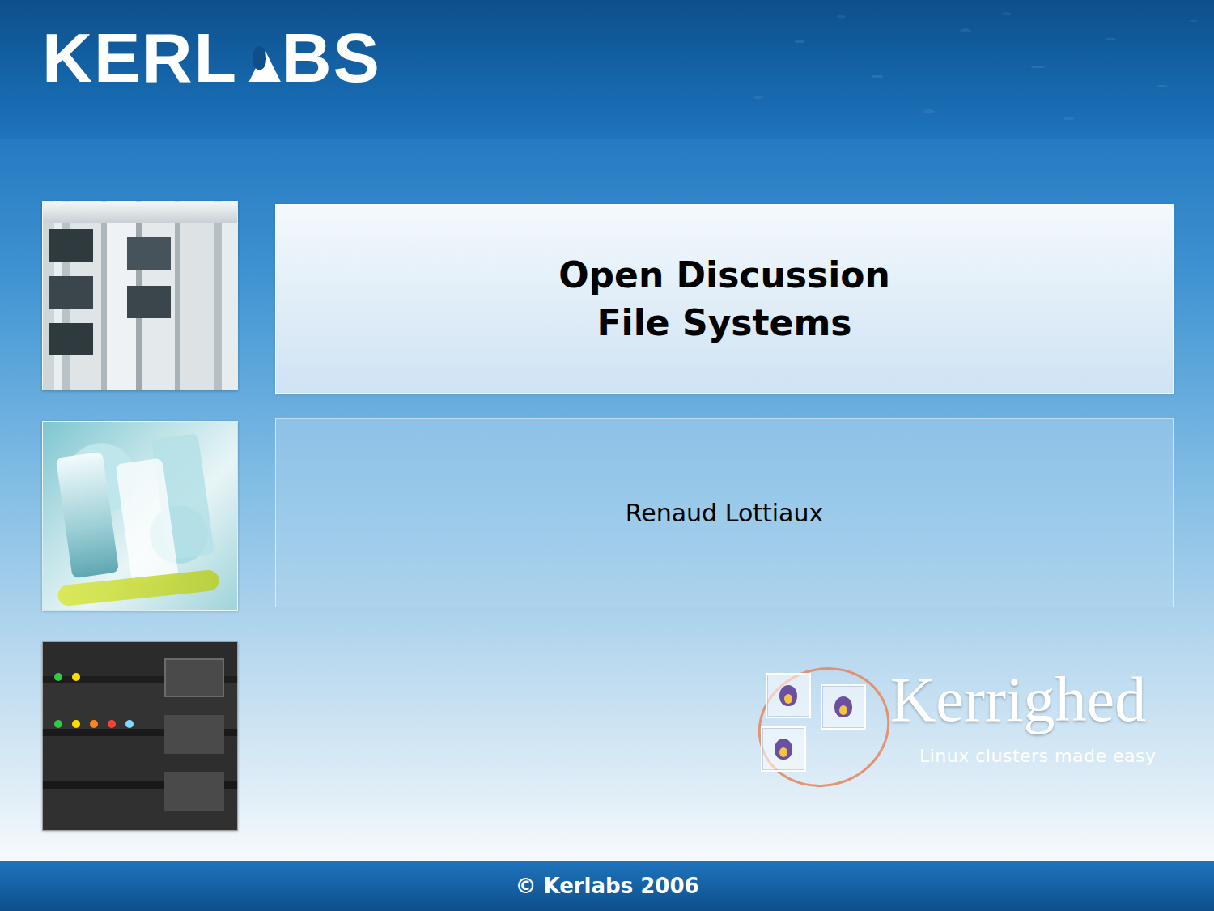KERL BS
Open Discussion
File Systems
Renaud Lottiaux
Kerrighed
Linux clusters made easy
© Kerlabs 2006